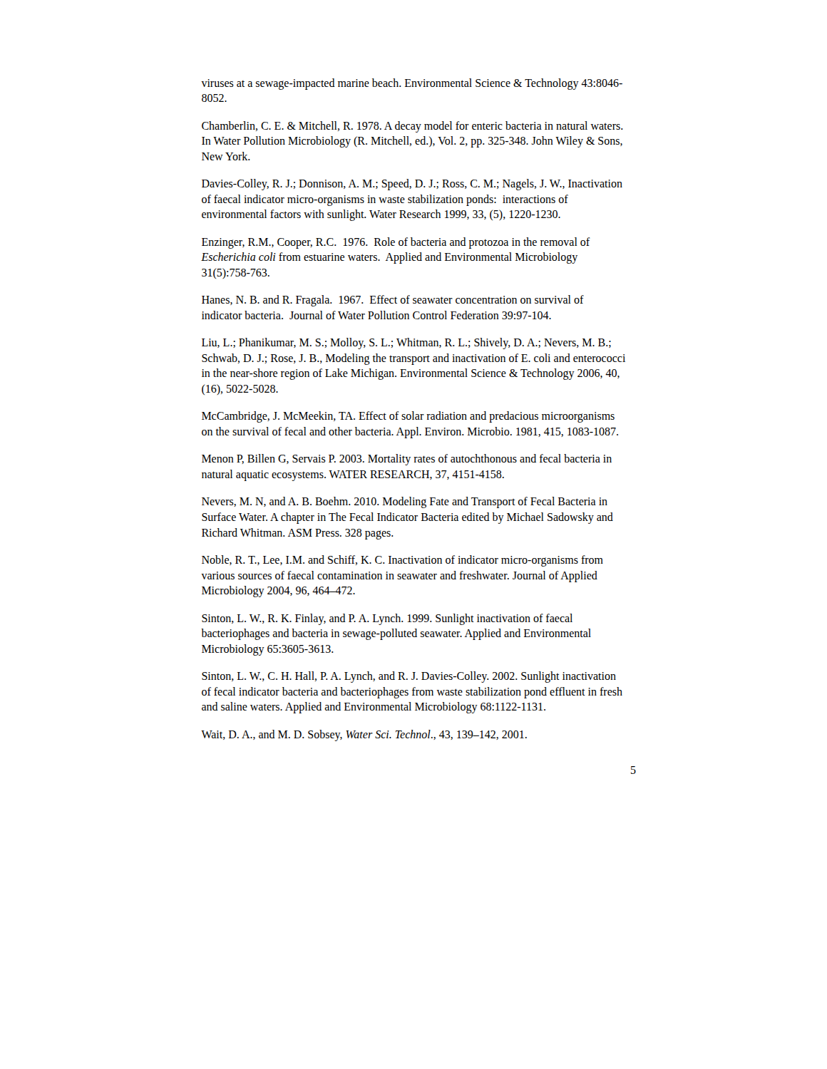viruses at a sewage-impacted marine beach. Environmental Science & Technology 43:8046-8052.
Chamberlin, C. E. & Mitchell, R. 1978. A decay model for enteric bacteria in natural waters. In Water Pollution Microbiology (R. Mitchell, ed.), Vol. 2, pp. 325-348. John Wiley & Sons, New York.
Davies-Colley, R. J.; Donnison, A. M.; Speed, D. J.; Ross, C. M.; Nagels, J. W., Inactivation of faecal indicator micro-organisms in waste stabilization ponds: interactions of environmental factors with sunlight. Water Research 1999, 33, (5), 1220-1230.
Enzinger, R.M., Cooper, R.C. 1976. Role of bacteria and protozoa in the removal of Escherichia coli from estuarine waters. Applied and Environmental Microbiology 31(5):758-763.
Hanes, N. B. and R. Fragala. 1967. Effect of seawater concentration on survival of indicator bacteria. Journal of Water Pollution Control Federation 39:97-104.
Liu, L.; Phanikumar, M. S.; Molloy, S. L.; Whitman, R. L.; Shively, D. A.; Nevers, M. B.; Schwab, D. J.; Rose, J. B., Modeling the transport and inactivation of E. coli and enterococci in the near-shore region of Lake Michigan. Environmental Science & Technology 2006, 40, (16), 5022-5028.
McCambridge, J. McMeekin, TA. Effect of solar radiation and predacious microorganisms on the survival of fecal and other bacteria. Appl. Environ. Microbio. 1981, 415, 1083-1087.
Menon P, Billen G, Servais P. 2003. Mortality rates of autochthonous and fecal bacteria in natural aquatic ecosystems. WATER RESEARCH, 37, 4151-4158.
Nevers, M. N, and A. B. Boehm. 2010. Modeling Fate and Transport of Fecal Bacteria in Surface Water. A chapter in The Fecal Indicator Bacteria edited by Michael Sadowsky and Richard Whitman. ASM Press. 328 pages.
Noble, R. T., Lee, I.M. and Schiff, K. C. Inactivation of indicator micro-organisms from various sources of faecal contamination in seawater and freshwater. Journal of Applied Microbiology 2004, 96, 464–472.
Sinton, L. W., R. K. Finlay, and P. A. Lynch. 1999. Sunlight inactivation of faecal bacteriophages and bacteria in sewage-polluted seawater. Applied and Environmental Microbiology 65:3605-3613.
Sinton, L. W., C. H. Hall, P. A. Lynch, and R. J. Davies-Colley. 2002. Sunlight inactivation of fecal indicator bacteria and bacteriophages from waste stabilization pond effluent in fresh and saline waters. Applied and Environmental Microbiology 68:1122-1131.
Wait, D. A., and M. D. Sobsey, Water Sci. Technol., 43, 139–142, 2001.
5